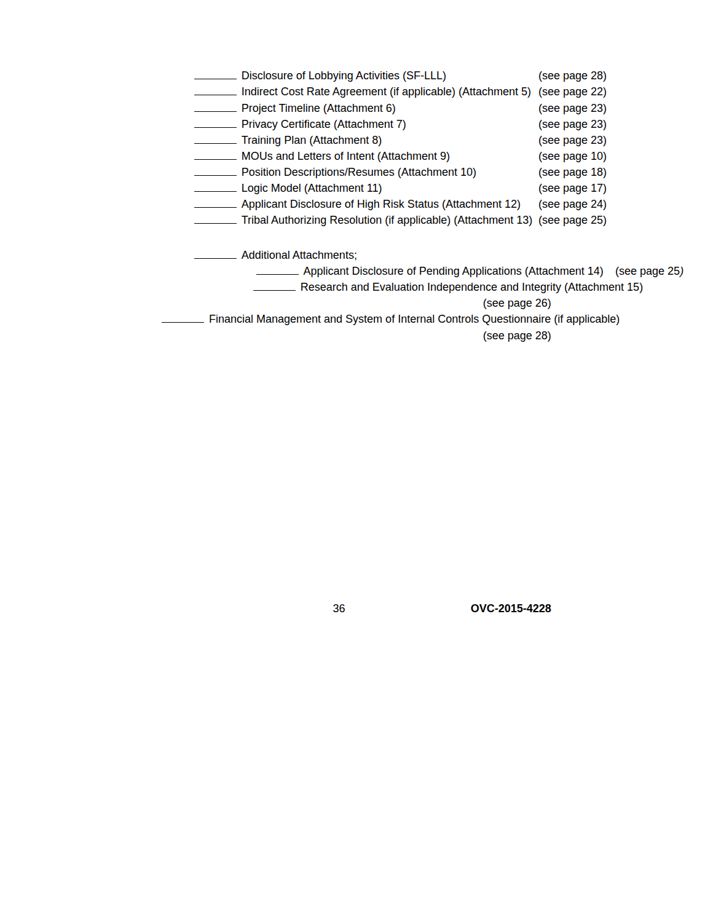| Disclosure of Lobbying Activities (SF-LLL) | (see page 28) |
| Indirect Cost Rate Agreement (if applicable) (Attachment 5) | (see page 22) |
| Project Timeline (Attachment 6) | (see page 23) |
| Privacy Certificate (Attachment 7) | (see page 23) |
| Training Plan (Attachment 8) | (see page 23) |
| MOUs and Letters of Intent (Attachment 9) | (see page 10) |
| Position Descriptions/Resumes (Attachment 10) | (see page 18) |
| Logic Model (Attachment 11) | (see page 17) |
| Applicant Disclosure of High Risk Status (Attachment 12) | (see page 24) |
| Tribal Authorizing Resolution (if applicable) (Attachment 13) | (see page 25) |
| Additional Attachments; | |
Applicant Disclosure of Pending Applications (Attachment 14)
(see page 25)
Research and Evaluation Independence and Integrity (Attachment 15)
(see page 26)
Financial Management and System of Internal Controls Questionnaire (if applicable)
(see page 28)
36 OVC-2015-4228